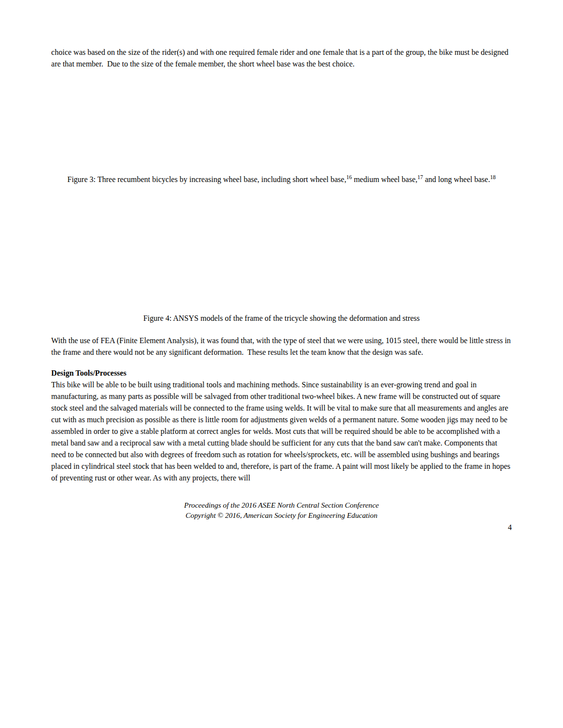choice was based on the size of the rider(s) and with one required female rider and one female that is a part of the group, the bike must be designed are that member. Due to the size of the female member, the short wheel base was the best choice.
Figure 3: Three recumbent bicycles by increasing wheel base, including short wheel base,16 medium wheel base,17 and long wheel base.18
Figure 4: ANSYS models of the frame of the tricycle showing the deformation and stress
With the use of FEA (Finite Element Analysis), it was found that, with the type of steel that we were using, 1015 steel, there would be little stress in the frame and there would not be any significant deformation. These results let the team know that the design was safe.
Design Tools/Processes
This bike will be able to be built using traditional tools and machining methods. Since sustainability is an ever-growing trend and goal in manufacturing, as many parts as possible will be salvaged from other traditional two-wheel bikes. A new frame will be constructed out of square stock steel and the salvaged materials will be connected to the frame using welds. It will be vital to make sure that all measurements and angles are cut with as much precision as possible as there is little room for adjustments given welds of a permanent nature. Some wooden jigs may need to be assembled in order to give a stable platform at correct angles for welds. Most cuts that will be required should be able to be accomplished with a metal band saw and a reciprocal saw with a metal cutting blade should be sufficient for any cuts that the band saw can't make. Components that need to be connected but also with degrees of freedom such as rotation for wheels/sprockets, etc. will be assembled using bushings and bearings placed in cylindrical steel stock that has been welded to and, therefore, is part of the frame. A paint will most likely be applied to the frame in hopes of preventing rust or other wear. As with any projects, there will
Proceedings of the 2016 ASEE North Central Section Conference
Copyright © 2016, American Society for Engineering Education
4